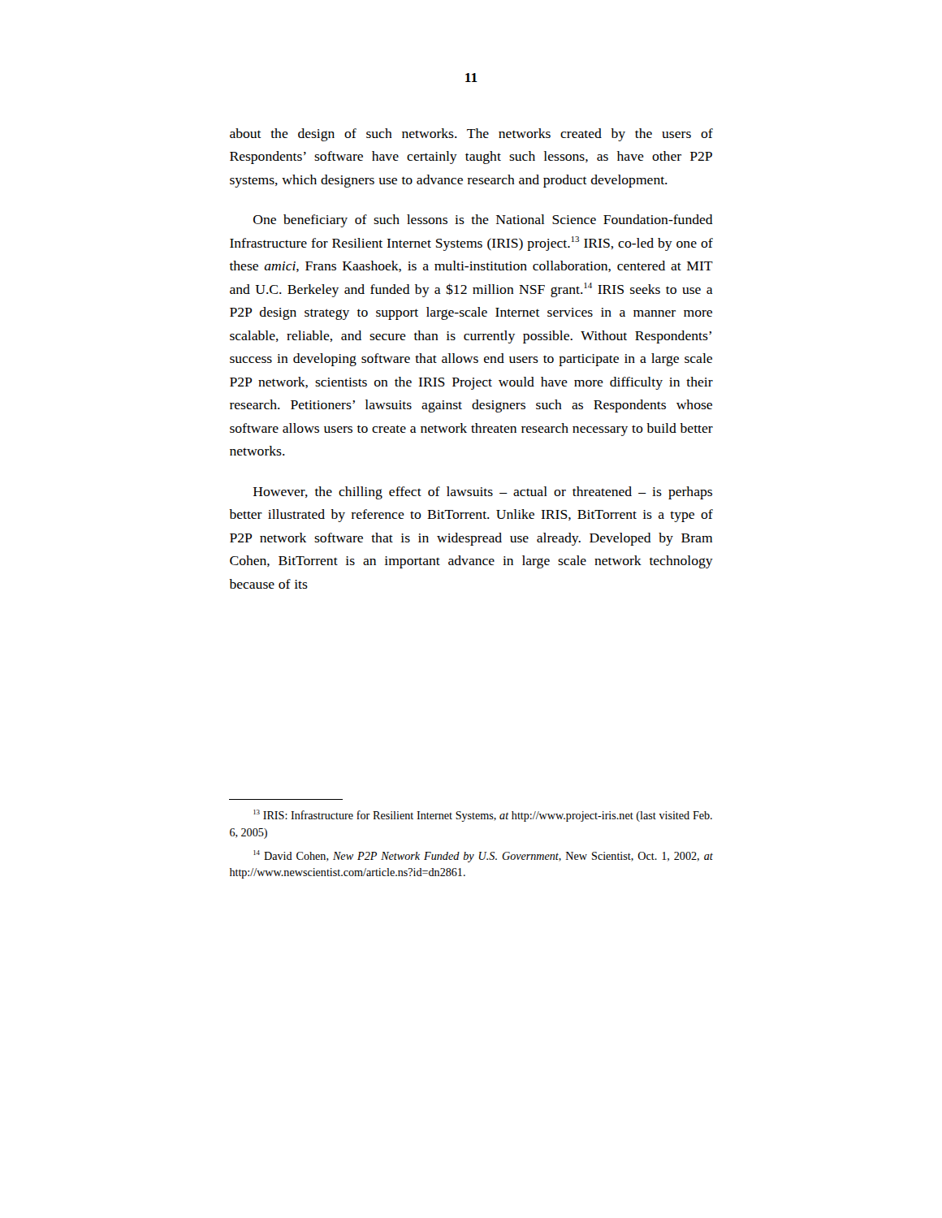11
about the design of such networks. The networks created by the users of Respondents’ software have certainly taught such lessons, as have other P2P systems, which designers use to advance research and product development.
One beneficiary of such lessons is the National Science Foundation-funded Infrastructure for Resilient Internet Systems (IRIS) project.13 IRIS, co-led by one of these amici, Frans Kaashoek, is a multi-institution collaboration, centered at MIT and U.C. Berkeley and funded by a $12 million NSF grant.14 IRIS seeks to use a P2P design strategy to support large-scale Internet services in a manner more scalable, reliable, and secure than is currently possible. Without Respondents’ success in developing software that allows end users to participate in a large scale P2P network, scientists on the IRIS Project would have more difficulty in their research. Petitioners’ lawsuits against designers such as Respondents whose software allows users to create a network threaten research necessary to build better networks.
However, the chilling effect of lawsuits – actual or threatened – is perhaps better illustrated by reference to BitTorrent. Unlike IRIS, BitTorrent is a type of P2P network software that is in widespread use already. Developed by Bram Cohen, BitTorrent is an important advance in large scale network technology because of its
13 IRIS: Infrastructure for Resilient Internet Systems, at http://www.project-iris.net (last visited Feb. 6, 2005)
14 David Cohen, New P2P Network Funded by U.S. Government, New Scientist, Oct. 1, 2002, at http://www.newscientist.com/article.ns?id=dn2861.